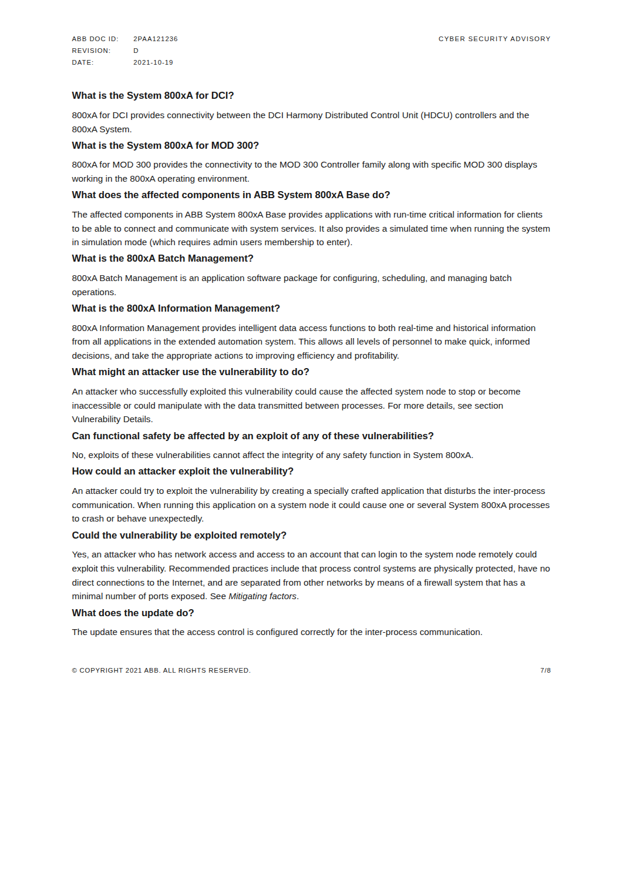ABB Doc ID: 2PAA121236 Revision: D Date: 2021-10-19
Cyber Security Advisory
What is the System 800xA for DCI?
800xA for DCI provides connectivity between the DCI Harmony Distributed Control Unit (HDCU) controllers and the 800xA System.
What is the System 800xA for MOD 300?
800xA for MOD 300 provides the connectivity to the MOD 300 Controller family along with specific MOD 300 displays working in the 800xA operating environment.
What does the affected components in ABB System 800xA Base do?
The affected components in ABB System 800xA Base provides applications with run-time critical information for clients to be able to connect and communicate with system services. It also provides a simulated time when running the system in simulation mode (which requires admin users membership to enter).
What is the 800xA Batch Management?
800xA Batch Management is an application software package for configuring, scheduling, and managing batch operations.
What is the 800xA Information Management?
800xA Information Management provides intelligent data access functions to both real-time and historical information from all applications in the extended automation system. This allows all levels of personnel to make quick, informed decisions, and take the appropriate actions to improving efficiency and profitability.
What might an attacker use the vulnerability to do?
An attacker who successfully exploited this vulnerability could cause the affected system node to stop or become inaccessible or could manipulate with the data transmitted between processes. For more details, see section Vulnerability Details.
Can functional safety be affected by an exploit of any of these vulnerabilities?
No, exploits of these vulnerabilities cannot affect the integrity of any safety function in System 800xA.
How could an attacker exploit the vulnerability?
An attacker could try to exploit the vulnerability by creating a specially crafted application that disturbs the inter-process communication. When running this application on a system node it could cause one or several System 800xA processes to crash or behave unexpectedly.
Could the vulnerability be exploited remotely?
Yes, an attacker who has network access and access to an account that can login to the system node remotely could exploit this vulnerability. Recommended practices include that process control systems are physically protected, have no direct connections to the Internet, and are separated from other networks by means of a firewall system that has a minimal number of ports exposed. See Mitigating factors.
What does the update do?
The update ensures that the access control is configured correctly for the inter-process communication.
© Copyright 2021 ABB. All rights reserved. 7/8